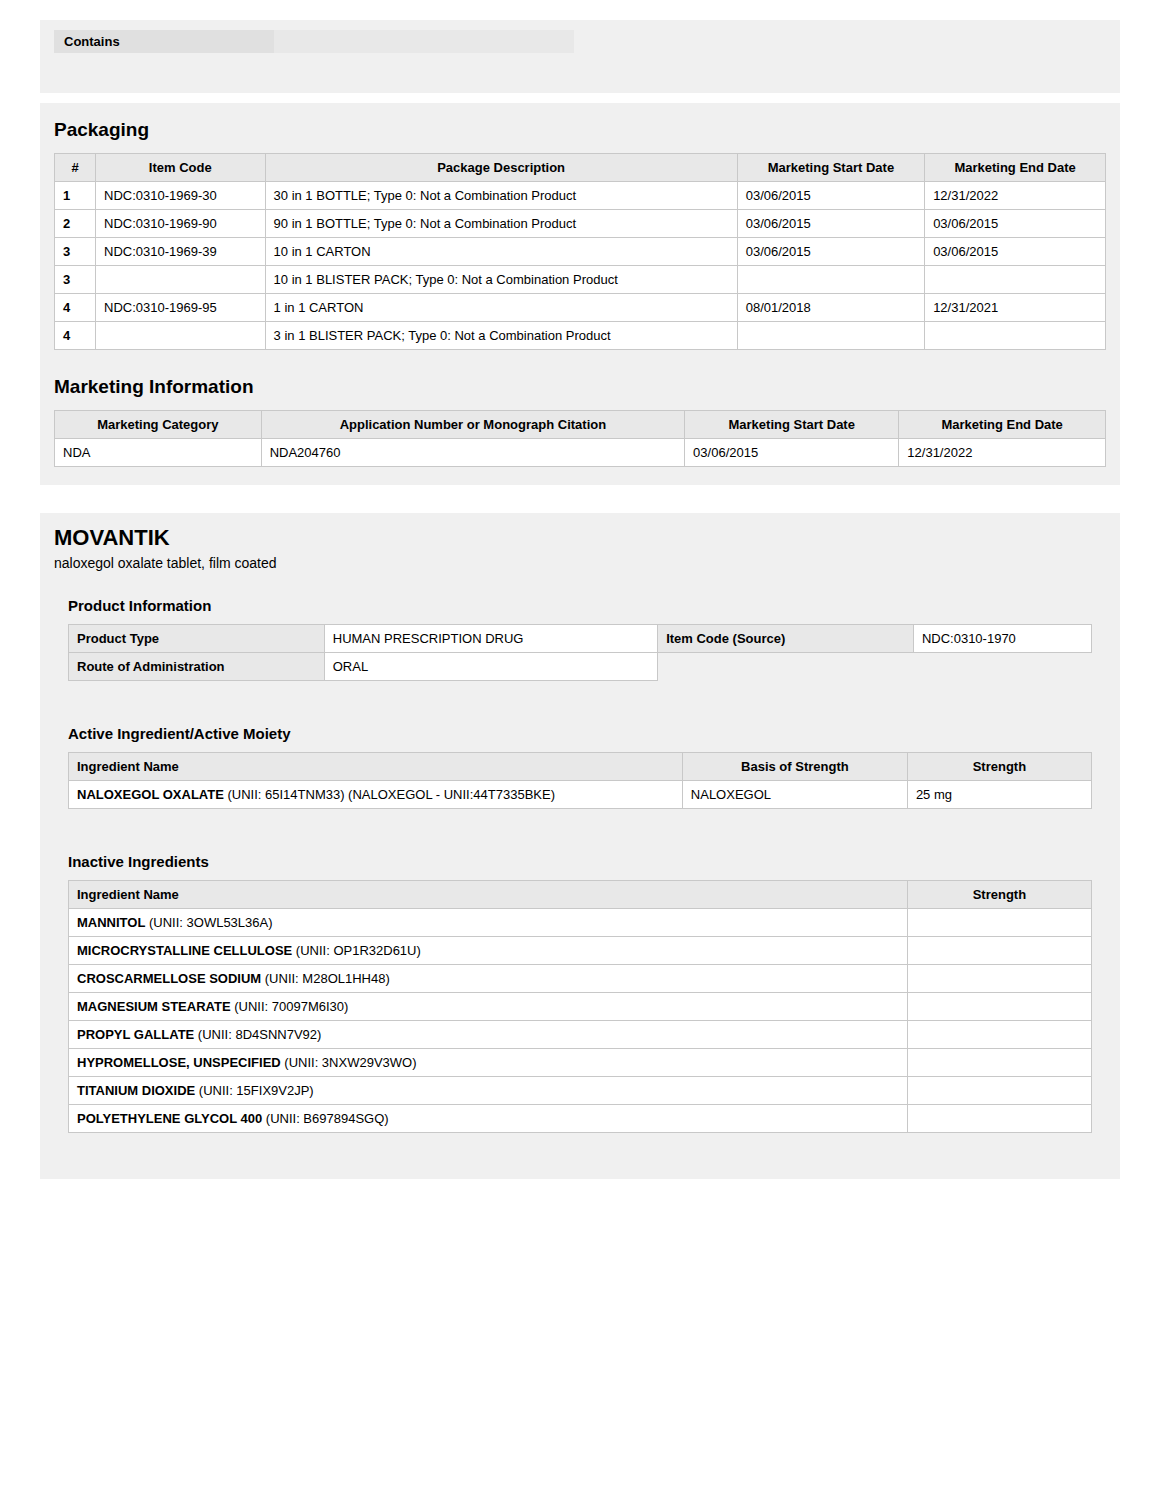Contains
Packaging
| # | Item Code | Package Description | Marketing Start Date | Marketing End Date |
| --- | --- | --- | --- | --- |
| 1 | NDC:0310-1969-30 | 30 in 1 BOTTLE; Type 0: Not a Combination Product | 03/06/2015 | 12/31/2022 |
| 2 | NDC:0310-1969-90 | 90 in 1 BOTTLE; Type 0: Not a Combination Product | 03/06/2015 | 03/06/2015 |
| 3 | NDC:0310-1969-39 | 10 in 1 CARTON | 03/06/2015 | 03/06/2015 |
| 3 | | 10 in 1 BLISTER PACK; Type 0: Not a Combination Product | | |
| 4 | NDC:0310-1969-95 | 1 in 1 CARTON | 08/01/2018 | 12/31/2021 |
| 4 | | 3 in 1 BLISTER PACK; Type 0: Not a Combination Product | | |
Marketing Information
| Marketing Category | Application Number or Monograph Citation | Marketing Start Date | Marketing End Date |
| --- | --- | --- | --- |
| NDA | NDA204760 | 03/06/2015 | 12/31/2022 |
MOVANTIK
naloxegol oxalate tablet, film coated
Product Information
| Product Type | HUMAN PRESCRIPTION DRUG | Item Code (Source) | NDC:0310-1970 |
| Route of Administration | ORAL | | |
Active Ingredient/Active Moiety
| Ingredient Name | Basis of Strength | Strength |
| --- | --- | --- |
| NALOXEGOL OXALATE (UNII: 65I14TNM33) (NALOXEGOL - UNII:44T7335BKE) | NALOXEGOL | 25 mg |
Inactive Ingredients
| Ingredient Name | Strength |
| --- | --- |
| MANNITOL (UNII: 3OWL53L36A) | |
| MICROCRYSTALLINE CELLULOSE (UNII: OP1R32D61U) | |
| CROSCARMELLOSE SODIUM (UNII: M28OL1HH48) | |
| MAGNESIUM STEARATE (UNII: 70097M6I30) | |
| PROPYL GALLATE (UNII: 8D4SNN7V92) | |
| HYPROMELLOSE, UNSPECIFIED (UNII: 3NXW29V3WO) | |
| TITANIUM DIOXIDE (UNII: 15FIX9V2JP) | |
| POLYETHYLENE GLYCOL 400 (UNII: B697894SGQ) | |